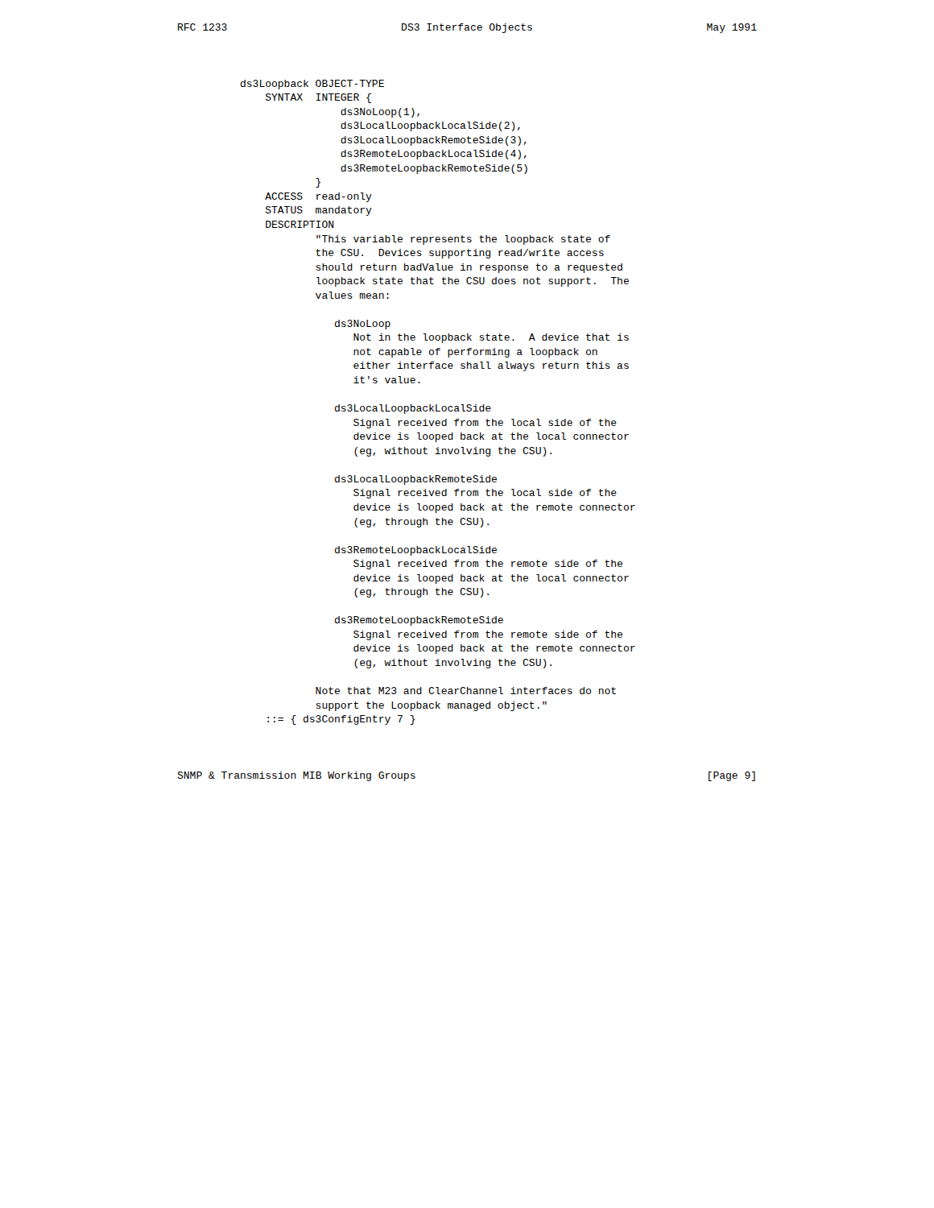RFC 1233 DS3 Interface Objects May 1991
ds3Loopback OBJECT-TYPE
    SYNTAX  INTEGER {
                ds3NoLoop(1),
                ds3LocalLoopbackLocalSide(2),
                ds3LocalLoopbackRemoteSide(3),
                ds3RemoteLoopbackLocalSide(4),
                ds3RemoteLoopbackRemoteSide(5)
            }
    ACCESS  read-only
    STATUS  mandatory
    DESCRIPTION
            "This variable represents the loopback state of
            the CSU.  Devices supporting read/write access
            should return badValue in response to a requested
            loopback state that the CSU does not support.  The
            values mean:

               ds3NoLoop
                  Not in the loopback state.  A device that is
                  not capable of performing a loopback on
                  either interface shall always return this as
                  it's value.

               ds3LocalLoopbackLocalSide
                  Signal received from the local side of the
                  device is looped back at the local connector
                  (eg, without involving the CSU).

               ds3LocalLoopbackRemoteSide
                  Signal received from the local side of the
                  device is looped back at the remote connector
                  (eg, through the CSU).

               ds3RemoteLoopbackLocalSide
                  Signal received from the remote side of the
                  device is looped back at the local connector
                  (eg, through the CSU).

               ds3RemoteLoopbackRemoteSide
                  Signal received from the remote side of the
                  device is looped back at the remote connector
                  (eg, without involving the CSU).

            Note that M23 and ClearChannel interfaces do not
            support the Loopback managed object."
    ::= { ds3ConfigEntry 7 }
SNMP & Transmission MIB Working Groups [Page 9]